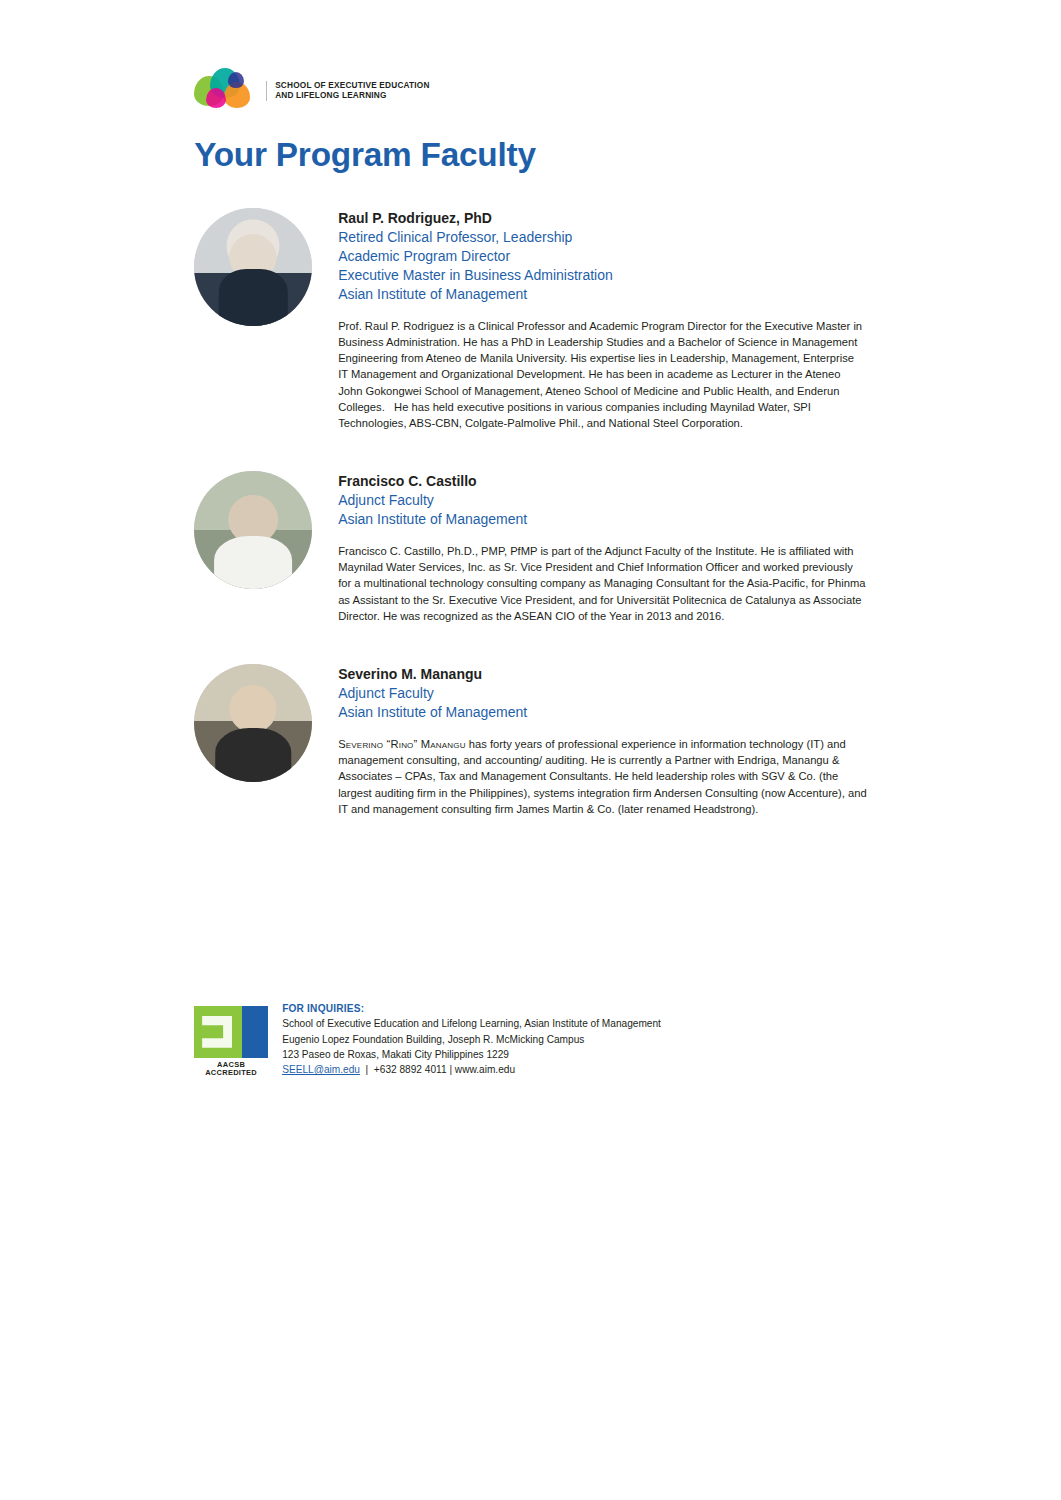School of Executive Education and Lifelong Learning
Your Program Faculty
Raul P. Rodriguez, PhD
Retired Clinical Professor, Leadership
Academic Program Director
Executive Master in Business Administration
Asian Institute of Management
Prof. Raul P. Rodriguez is a Clinical Professor and Academic Program Director for the Executive Master in Business Administration. He has a PhD in Leadership Studies and a Bachelor of Science in Management Engineering from Ateneo de Manila University. His expertise lies in Leadership, Management, Enterprise IT Management and Organizational Development. He has been in academe as Lecturer in the Ateneo John Gokongwei School of Management, Ateneo School of Medicine and Public Health, and Enderun Colleges. He has held executive positions in various companies including Maynilad Water, SPI Technologies, ABS-CBN, Colgate-Palmolive Phil., and National Steel Corporation.
Francisco C. Castillo
Adjunct Faculty
Asian Institute of Management
Francisco C. Castillo, Ph.D., PMP, PfMP is part of the Adjunct Faculty of the Institute. He is affiliated with Maynilad Water Services, Inc. as Sr. Vice President and Chief Information Officer and worked previously for a multinational technology consulting company as Managing Consultant for the Asia-Pacific, for Phinma as Assistant to the Sr. Executive Vice President, and for Universität Politecnica de Catalunya as Associate Director. He was recognized as the ASEAN CIO of the Year in 2013 and 2016.
Severino M. Manangu
Adjunct Faculty
Asian Institute of Management
Severino “Rino” Manangu has forty years of professional experience in information technology (IT) and management consulting, and accounting/ auditing. He is currently a Partner with Endriga, Manangu & Associates – CPAs, Tax and Management Consultants. He held leadership roles with SGV & Co. (the largest auditing firm in the Philippines), systems integration firm Andersen Consulting (now Accenture), and IT and management consulting firm James Martin & Co. (later renamed Headstrong).
AACSB
ACCREDITED
FOR INQUIRIES:
School of Executive Education and Lifelong Learning, Asian Institute of Management
Eugenio Lopez Foundation Building, Joseph R. McMicking Campus
123 Paseo de Roxas, Makati City Philippines 1229
SEELL@aim.edu | +632 8892 4011 | www.aim.edu